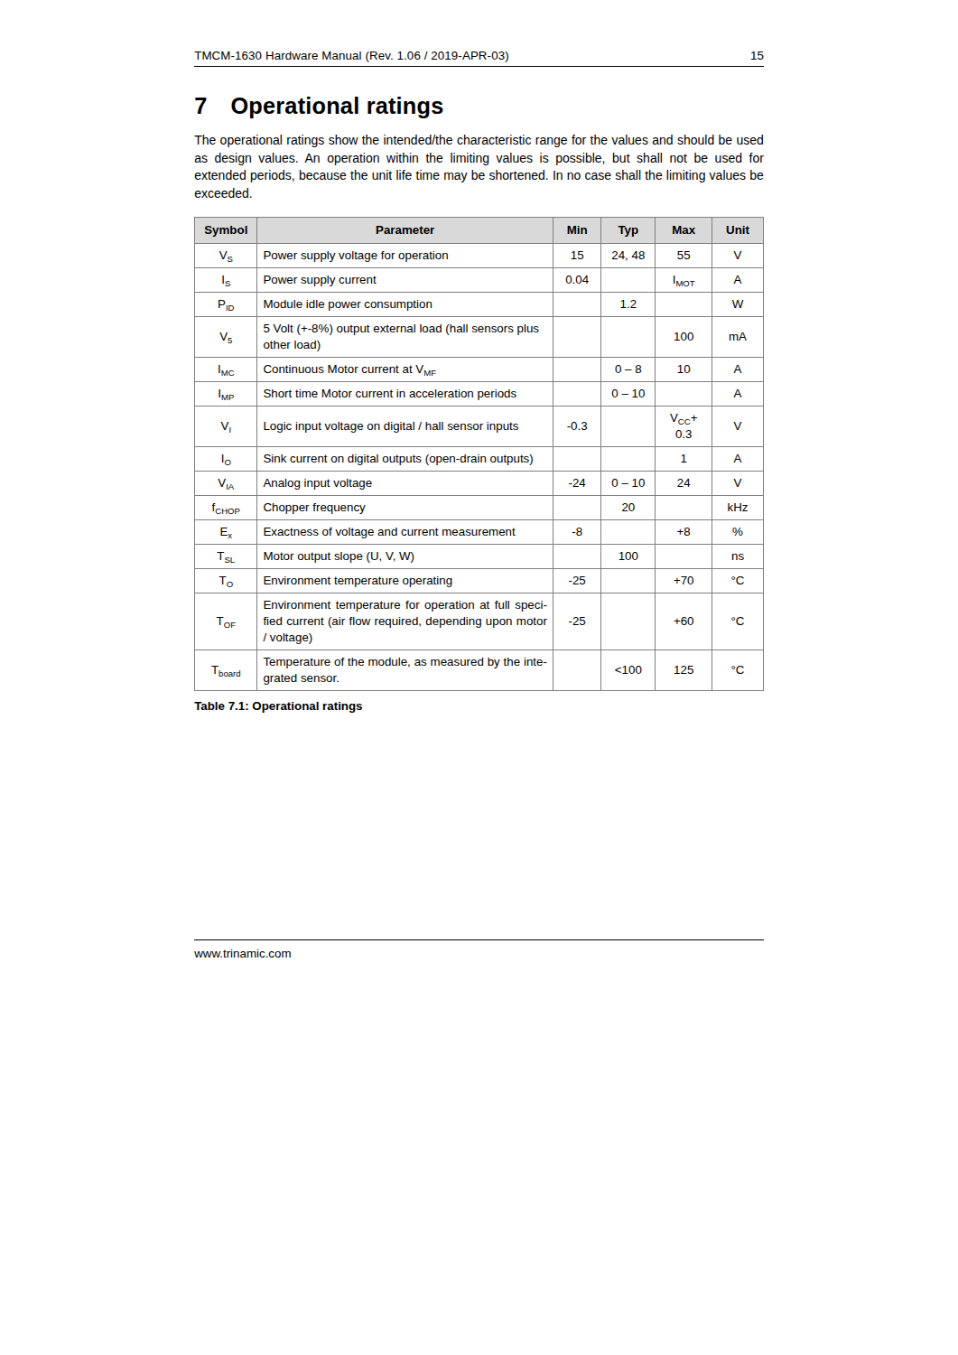TMCM-1630 Hardware Manual (Rev. 1.06 / 2019-APR-03)
15
7 Operational ratings
The operational ratings show the intended/the characteristic range for the values and should be used as design values. An operation within the limiting values is possible, but shall not be used for extended periods, because the unit life time may be shortened. In no case shall the limiting values be exceeded.
| Symbol | Parameter | Min | Typ | Max | Unit |
| --- | --- | --- | --- | --- | --- |
| V S | Power supply voltage for operation | 15 | 24, 48 | 55 | V |
| I S | Power supply current | 0.04 | | I MOT | A |
| P ID | Module idle power consumption | | 1.2 | | W |
| V 5 | 5 Volt (+-8%) output external load (hall sensors plus other load) | | | 100 | mA |
| I MC | Continuous Motor current at V MF | | 0 – 8 | 10 | A |
| I MP | Short time Motor current in acceleration periods | | 0 – 10 | | A |
| V I | Logic input voltage on digital / hall sensor inputs | -0.3 | | V CC + 0.3 | V |
| I O | Sink current on digital outputs (open-drain outputs) | | | 1 | A |
| V IA | Analog input voltage | -24 | 0 – 10 | 24 | V |
| f CHOP | Chopper frequency | | 20 | | kHz |
| E x | Exactness of voltage and current measurement | -8 | | +8 | % |
| T SL | Motor output slope (U, V, W) | | 100 | | ns |
| T O | Environment temperature operating | -25 | | +70 | °C |
| T OF | Environment temperature for operation at full specified current (air flow required, depending upon motor / voltage) | -25 | | +60 | °C |
| T board | Temperature of the module, as measured by the integrated sensor. | | <100 | 125 | °C |
Table 7.1: Operational ratings
www.trinamic.com